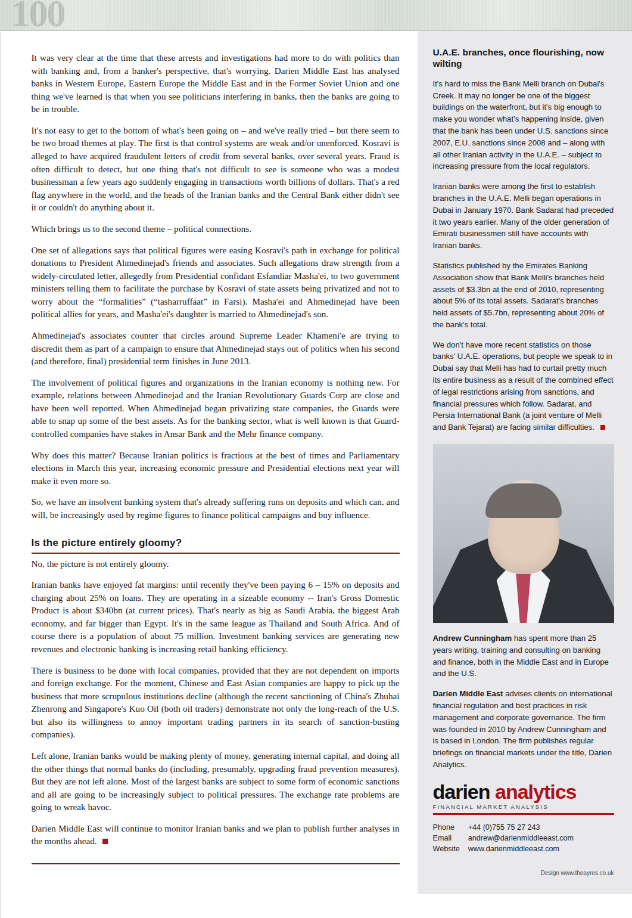It was very clear at the time that these arrests and investigations had more to do with politics than with banking and, from a banker's perspective, that's worrying. Darien Middle East has analysed banks in Western Europe, Eastern Europe the Middle East and in the Former Soviet Union and one thing we've learned is that when you see politicians interfering in banks, then the banks are going to be in trouble.
It's not easy to get to the bottom of what's been going on – and we've really tried – but there seem to be two broad themes at play. The first is that control systems are weak and/or unenforced. Kosravi is alleged to have acquired fraudulent letters of credit from several banks, over several years. Fraud is often difficult to detect, but one thing that's not difficult to see is someone who was a modest businessman a few years ago suddenly engaging in transactions worth billions of dollars. That's a red flag anywhere in the world, and the heads of the Iranian banks and the Central Bank either didn't see it or couldn't do anything about it.
Which brings us to the second theme – political connections.
One set of allegations says that political figures were easing Kosravi's path in exchange for political donations to President Ahmedinejad's friends and associates. Such allegations draw strength from a widely-circulated letter, allegedly from Presidential confidant Esfandiar Masha'ei, to two government ministers telling them to facilitate the purchase by Kosravi of state assets being privatized and not to worry about the “formalities” (“tasharruffaat” in Farsi). Masha'ei and Ahmedinejad have been political allies for years, and Masha'ei's daughter is married to Ahmedinejad's son.
Ahmedinejad's associates counter that circles around Supreme Leader Khameni'e are trying to discredit them as part of a campaign to ensure that Ahmedinejad stays out of politics when his second (and therefore, final) presidential term finishes in June 2013.
The involvement of political figures and organizations in the Iranian economy is nothing new. For example, relations between Ahmedinejad and the Iranian Revolutionary Guards Corp are close and have been well reported. When Ahmedinejad began privatizing state companies, the Guards were able to snap up some of the best assets. As for the banking sector, what is well known is that Guard-controlled companies have stakes in Ansar Bank and the Mehr finance company.
Why does this matter? Because Iranian politics is fractious at the best of times and Parliamentary elections in March this year, increasing economic pressure and Presidential elections next year will make it even more so.
So, we have an insolvent banking system that's already suffering runs on deposits and which can, and will, be increasingly used by regime figures to finance political campaigns and buy influence.
Is the picture entirely gloomy?
No, the picture is not entirely gloomy.
Iranian banks have enjoyed fat margins: until recently they've been paying 6 – 15% on deposits and charging about 25% on loans. They are operating in a sizeable economy -- Iran's Gross Domestic Product is about $340bn (at current prices). That's nearly as big as Saudi Arabia, the biggest Arab economy, and far bigger than Egypt. It's in the same league as Thailand and South Africa. And of course there is a population of about 75 million. Investment banking services are generating new revenues and electronic banking is increasing retail banking efficiency.
There is business to be done with local companies, provided that they are not dependent on imports and foreign exchange. For the moment, Chinese and East Asian companies are happy to pick up the business that more scrupulous institutions decline (although the recent sanctioning of China's Zhuhai Zhenrong and Singapore's Kuo Oil (both oil traders) demonstrate not only the long-reach of the U.S. but also its willingness to annoy important trading partners in its search of sanction-busting companies).
Left alone, Iranian banks would be making plenty of money, generating internal capital, and doing all the other things that normal banks do (including, presumably, upgrading fraud prevention measures). But they are not left alone. Most of the largest banks are subject to some form of economic sanctions and all are going to be increasingly subject to political pressures. The exchange rate problems are going to wreak havoc.
Darien Middle East will continue to monitor Iranian banks and we plan to publish further analyses in the months ahead.
U.A.E. branches, once flourishing, now wilting
It's hard to miss the Bank Melli branch on Dubai's Creek. It may no longer be one of the biggest buildings on the waterfront, but it's big enough to make you wonder what's happening inside, given that the bank has been under U.S. sanctions since 2007, E.U. sanctions since 2008 and – along with all other Iranian activity in the U.A.E. – subject to increasing pressure from the local regulators.
Iranian banks were among the first to establish branches in the U.A.E. Melli began operations in Dubai in January 1970. Bank Sadarat had preceded it two years earlier. Many of the older generation of Emirati businessmen still have accounts with Iranian banks.
Statistics published by the Emirates Banking Association show that Bank Melli's branches held assets of $3.3bn at the end of 2010, representing about 5% of its total assets. Sadarat's branches held assets of $5.7bn, representing about 20% of the bank's total.
We don't have more recent statistics on those banks' U.A.E. operations, but people we speak to in Dubai say that Melli has had to curtail pretty much its entire business as a result of the combined effect of legal restrictions arising from sanctions, and financial pressures which follow. Sadarat, and Persia International Bank (a joint venture of Melli and Bank Tejarat) are facing similar difficulties.
Andrew Cunningham has spent more than 25 years writing, training and consulting on banking and finance, both in the Middle East and in Europe and the U.S.
Darien Middle East advises clients on international financial regulation and best practices in risk management and corporate governance. The firm was founded in 2010 by Andrew Cunningham and is based in London. The firm publishes regular briefings on financial markets under the title, Darien Analytics.
darien analytics
FINANCIAL MARKET ANALYSIS
| Phone | +44 (0)755 75 27 243 |
| Email | andrew@darienmiddleeast.com |
| Website | www.darienmiddleeast.com |
Design www.theayres.co.uk